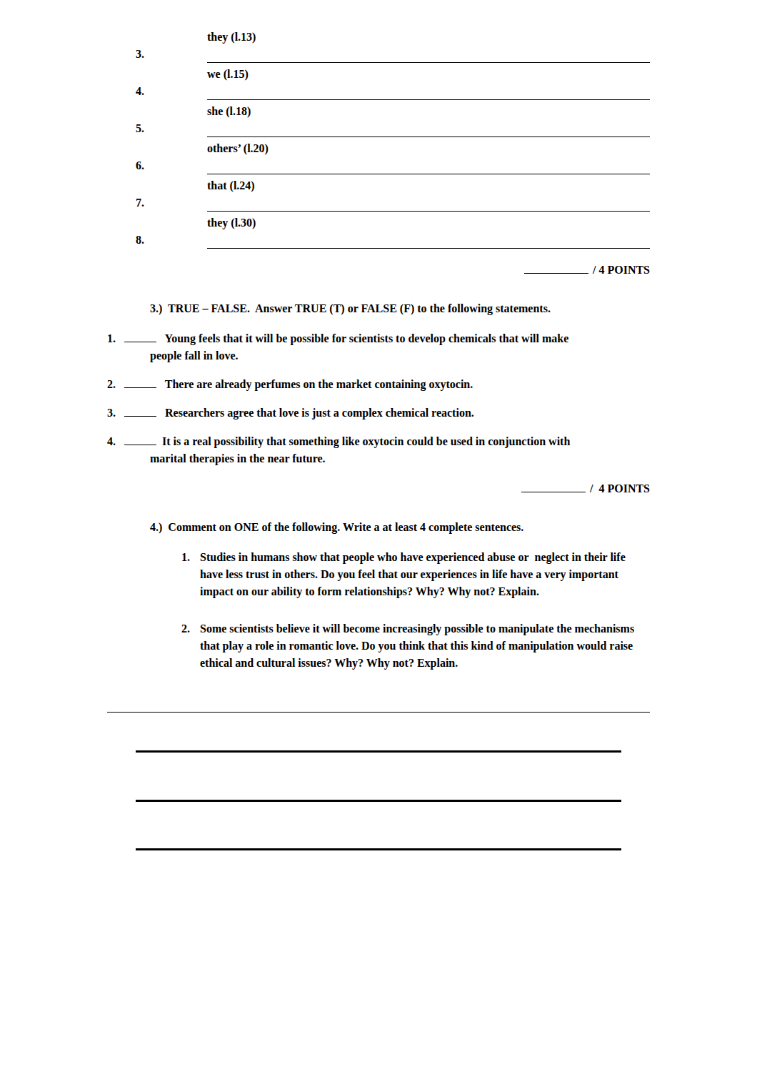they (l.13)
3.
we (l.15)
4.
she (l.18)
5.
others’ (l.20)
6.
that (l.24)
7.
they (l.30)
8.
/ 4 POINTS
3.) TRUE – FALSE. Answer TRUE (T) or FALSE (F) to the following statements.
Young feels that it will be possible for scientists to develop chemicals that will make people fall in love.
There are already perfumes on the market containing oxytocin.
Researchers agree that love is just a complex chemical reaction.
It is a real possibility that something like oxytocin could be used in conjunction with marital therapies in the near future.
/ 4 POINTS
4.) Comment on ONE of the following. Write a at least 4 complete sentences.
Studies in humans show that people who have experienced abuse or neglect in their life have less trust in others. Do you feel that our experiences in life have a very important impact on our ability to form relationships? Why? Why not? Explain.
Some scientists believe it will become increasingly possible to manipulate the mechanisms that play a role in romantic love. Do you think that this kind of manipulation would raise ethical and cultural issues? Why? Why not? Explain.